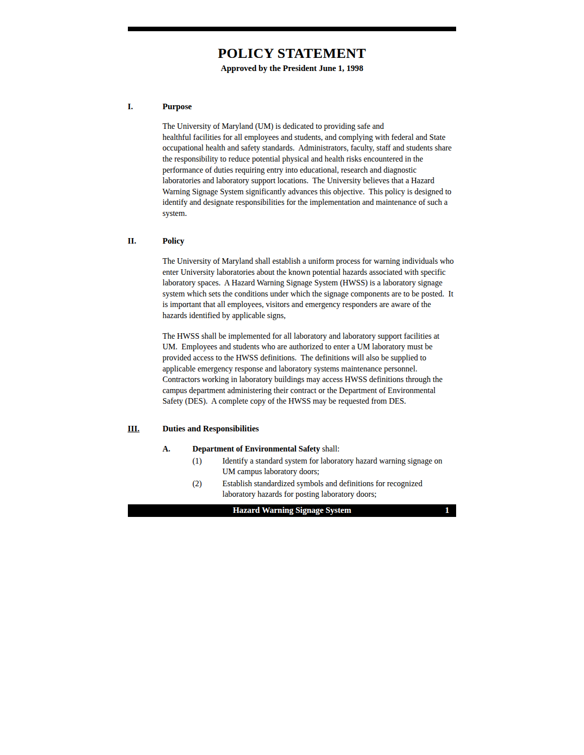POLICY STATEMENT
Approved by the President June 1, 1998
I. Purpose
The University of Maryland (UM) is dedicated to providing safe and
healthful facilities for all employees and students, and complying with federal and State occupational health and safety standards. Administrators, faculty, staff and students share the responsibility to reduce potential physical and health risks encountered in the performance of duties requiring entry into educational, research and diagnostic laboratories and laboratory support locations. The University believes that a Hazard Warning Signage System significantly advances this objective. This policy is designed to identify and designate responsibilities for the implementation and maintenance of such a system.
II. Policy
The University of Maryland shall establish a uniform process for warning individuals who enter University laboratories about the known potential hazards associated with specific laboratory spaces. A Hazard Warning Signage System (HWSS) is a laboratory signage system which sets the conditions under which the signage components are to be posted. It is important that all employees, visitors and emergency responders are aware of the hazards identified by applicable signs,
The HWSS shall be implemented for all laboratory and laboratory support facilities at UM. Employees and students who are authorized to enter a UM laboratory must be provided access to the HWSS definitions. The definitions will also be supplied to applicable emergency response and laboratory systems maintenance personnel. Contractors working in laboratory buildings may access HWSS definitions through the campus department administering their contract or the Department of Environmental Safety (DES). A complete copy of the HWSS may be requested from DES.
III. Duties and Responsibilities
A. Department of Environmental Safety shall:
(1) Identify a standard system for laboratory hazard warning signage on
UM campus laboratory doors;
(2) Establish standardized symbols and definitions for recognized
laboratory hazards for posting laboratory doors;
Hazard Warning Signage System 1